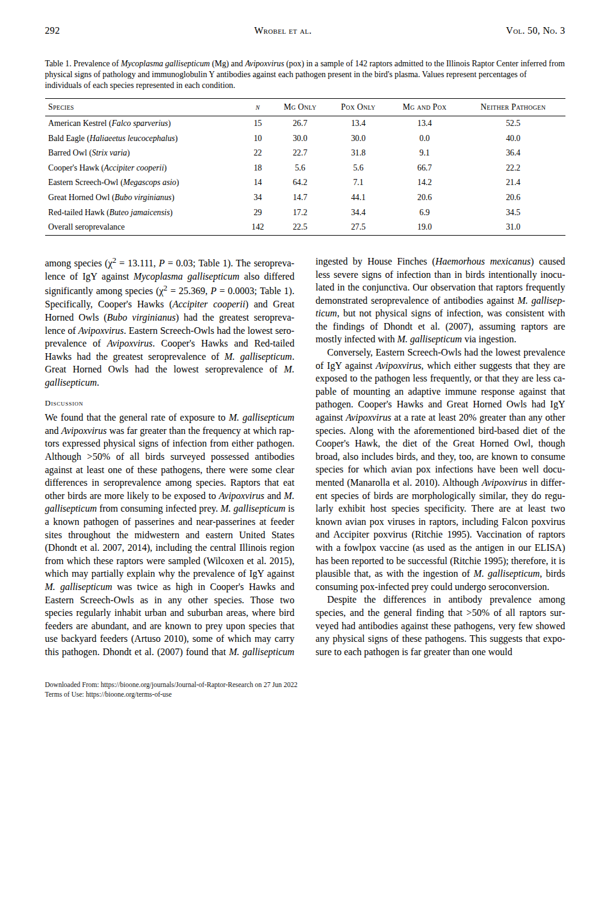292 Wrobel et al. Vol. 50, No. 3
Table 1. Prevalence of Mycoplasma gallisepticum (Mg) and Avipoxvirus (pox) in a sample of 142 raptors admitted to the Illinois Raptor Center inferred from physical signs of pathology and immunoglobulin Y antibodies against each pathogen present in the bird's plasma. Values represent percentages of individuals of each species represented in each condition.
| Species | n | Mg Only | Pox Only | Mg and Pox | Neither Pathogen |
| --- | --- | --- | --- | --- | --- |
| American Kestrel ( Falco sparverius ) | 15 | 26.7 | 13.4 | 13.4 | 52.5 |
| Bald Eagle ( Haliaeetus leucocephalus ) | 10 | 30.0 | 30.0 | 0.0 | 40.0 |
| Barred Owl ( Strix varia ) | 22 | 22.7 | 31.8 | 9.1 | 36.4 |
| Cooper's Hawk ( Accipiter cooperii ) | 18 | 5.6 | 5.6 | 66.7 | 22.2 |
| Eastern Screech-Owl ( Megascops asio ) | 14 | 64.2 | 7.1 | 14.2 | 21.4 |
| Great Horned Owl ( Bubo virginianus ) | 34 | 14.7 | 44.1 | 20.6 | 20.6 |
| Red-tailed Hawk ( Buteo jamaicensis ) | 29 | 17.2 | 34.4 | 6.9 | 34.5 |
| Overall seroprevalance | 142 | 22.5 | 27.5 | 19.0 | 31.0 |
among species (χ2 = 13.111, P = 0.03; Table 1). The seroprevalence of IgY against Mycoplasma gallisepticum also differed significantly among species (χ2 = 25.369, P = 0.0003; Table 1). Specifically, Cooper's Hawks (Accipiter cooperii) and Great Horned Owls (Bubo virginianus) had the greatest seroprevalence of Avipoxvirus. Eastern Screech-Owls had the lowest seroprevalence of Avipoxvirus. Cooper's Hawks and Red-tailed Hawks had the greatest seroprevalence of M. gallisepticum. Great Horned Owls had the lowest seroprevalence of M. gallisepticum.
Discussion
We found that the general rate of exposure to M. gallisepticum and Avipoxvirus was far greater than the frequency at which raptors expressed physical signs of infection from either pathogen. Although >50% of all birds surveyed possessed antibodies against at least one of these pathogens, there were some clear differences in seroprevalence among species. Raptors that eat other birds are more likely to be exposed to Avipoxvirus and M. gallisepticum from consuming infected prey. M. gallisepticum is a known pathogen of passerines and near-passerines at feeder sites throughout the midwestern and eastern United States (Dhondt et al. 2007, 2014), including the central Illinois region from which these raptors were sampled (Wilcoxen et al. 2015), which may partially explain why the prevalence of IgY against M. gallisepticum was twice as high in Cooper's Hawks and Eastern Screech-Owls as in any other species. Those two species regularly inhabit urban and suburban areas, where bird feeders are abundant, and are known to prey upon species that use backyard feeders (Artuso 2010), some of which may carry this pathogen. Dhondt et al. (2007) found that M. gallisepticum ingested by House Finches (Haemorhous mexicanus) caused less severe signs of infection than in birds intentionally inoculated in the conjunctiva. Our observation that raptors frequently demonstrated seroprevalence of antibodies against M. gallisepticum, but not physical signs of infection, was consistent with the findings of Dhondt et al. (2007), assuming raptors are mostly infected with M. gallisepticum via ingestion.
Conversely, Eastern Screech-Owls had the lowest prevalence of IgY against Avipoxvirus, which either suggests that they are exposed to the pathogen less frequently, or that they are less capable of mounting an adaptive immune response against that pathogen. Cooper's Hawks and Great Horned Owls had IgY against Avipoxvirus at a rate at least 20% greater than any other species. Along with the aforementioned bird-based diet of the Cooper's Hawk, the diet of the Great Horned Owl, though broad, also includes birds, and they, too, are known to consume species for which avian pox infections have been well documented (Manarolla et al. 2010). Although Avipoxvirus in different species of birds are morphologically similar, they do regularly exhibit host species specificity. There are at least two known avian pox viruses in raptors, including Falcon poxvirus and Accipiter poxvirus (Ritchie 1995). Vaccination of raptors with a fowlpox vaccine (as used as the antigen in our ELISA) has been reported to be successful (Ritchie 1995); therefore, it is plausible that, as with the ingestion of M. gallisepticum, birds consuming pox-infected prey could undergo seroconversion.
Despite the differences in antibody prevalence among species, and the general finding that >50% of all raptors surveyed had antibodies against these pathogens, very few showed any physical signs of these pathogens. This suggests that exposure to each pathogen is far greater than one would
Downloaded From: https://bioone.org/journals/Journal-of-Raptor-Research on 27 Jun 2022
Terms of Use: https://bioone.org/terms-of-use